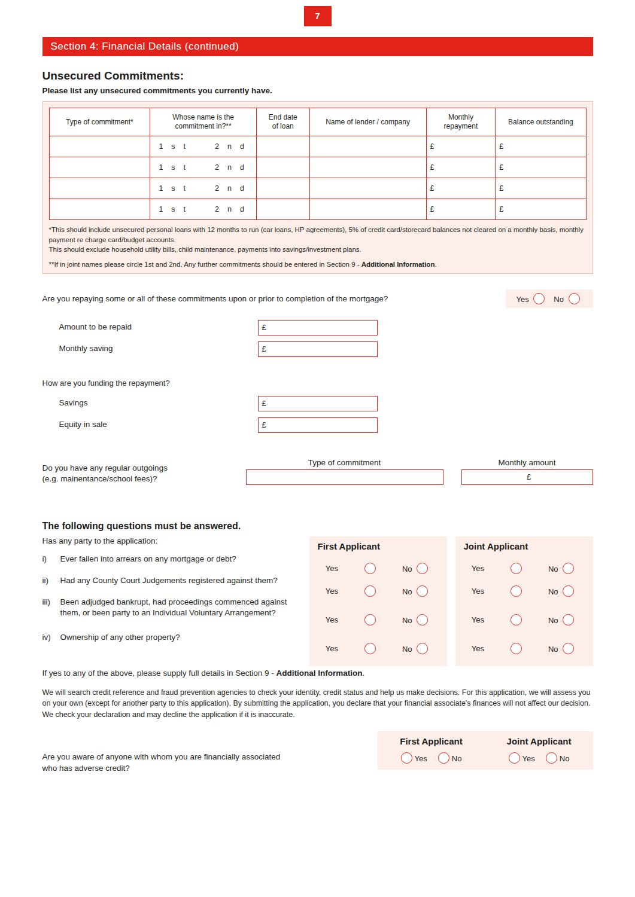7
Section 4: Financial Details (continued)
Unsecured Commitments:
Please list any unsecured commitments you currently have.
| Type of commitment* | Whose name is the commitment in?** | End date of loan | Name of lender / company | Monthly repayment | Balance outstanding |
| --- | --- | --- | --- | --- | --- |
| | 1st 2nd | | | | |
| | 1st 2nd | | | | |
| | 1st 2nd | | | | |
| | 1st 2nd | | | | |
*This should include unsecured personal loans with 12 months to run (car loans, HP agreements), 5% of credit card/storecard balances not cleared on a monthly basis, monthly payment re charge card/budget accounts.
This should exclude household utility bills, child maintenance, payments into savings/investment plans.
**If in joint names please circle 1st and 2nd. Any further commitments should be entered in Section 9 - Additional Information.
Are you repaying some or all of these commitments upon or prior to completion of the mortgage?
Yes No
Amount to be repaid
Monthly saving
How are you funding the repayment?
Savings
Equity in sale
Do you have any regular outgoings
(e.g. mainentance/school fees)?
Type of commitment
Monthly amount
The following questions must be answered.
Has any party to the application:
i) Ever fallen into arrears on any mortgage or debt?
ii) Had any County Court Judgements registered against them?
iii) Been adjudged bankrupt, had proceedings commenced against them, or been party to an Individual Voluntary Arrangement?
iv) Ownership of any other property?
First Applicant
Yes No
Yes No
Yes No
Yes No
Joint Applicant
Yes No
Yes No
Yes No
Yes No
If yes to any of the above, please supply full details in Section 9 - Additional Information.
We will search credit reference and fraud prevention agencies to check your identity, credit status and help us make decisions. For this application, we will assess you on your own (except for another party to this application). By submitting the application, you declare that your financial associate's finances will not affect our decision. We check your declaration and may decline the application if it is inaccurate.
Are you aware of anyone with whom you are financially associated
who has adverse credit?
First Applicant
Yes No
Joint Applicant
Yes No